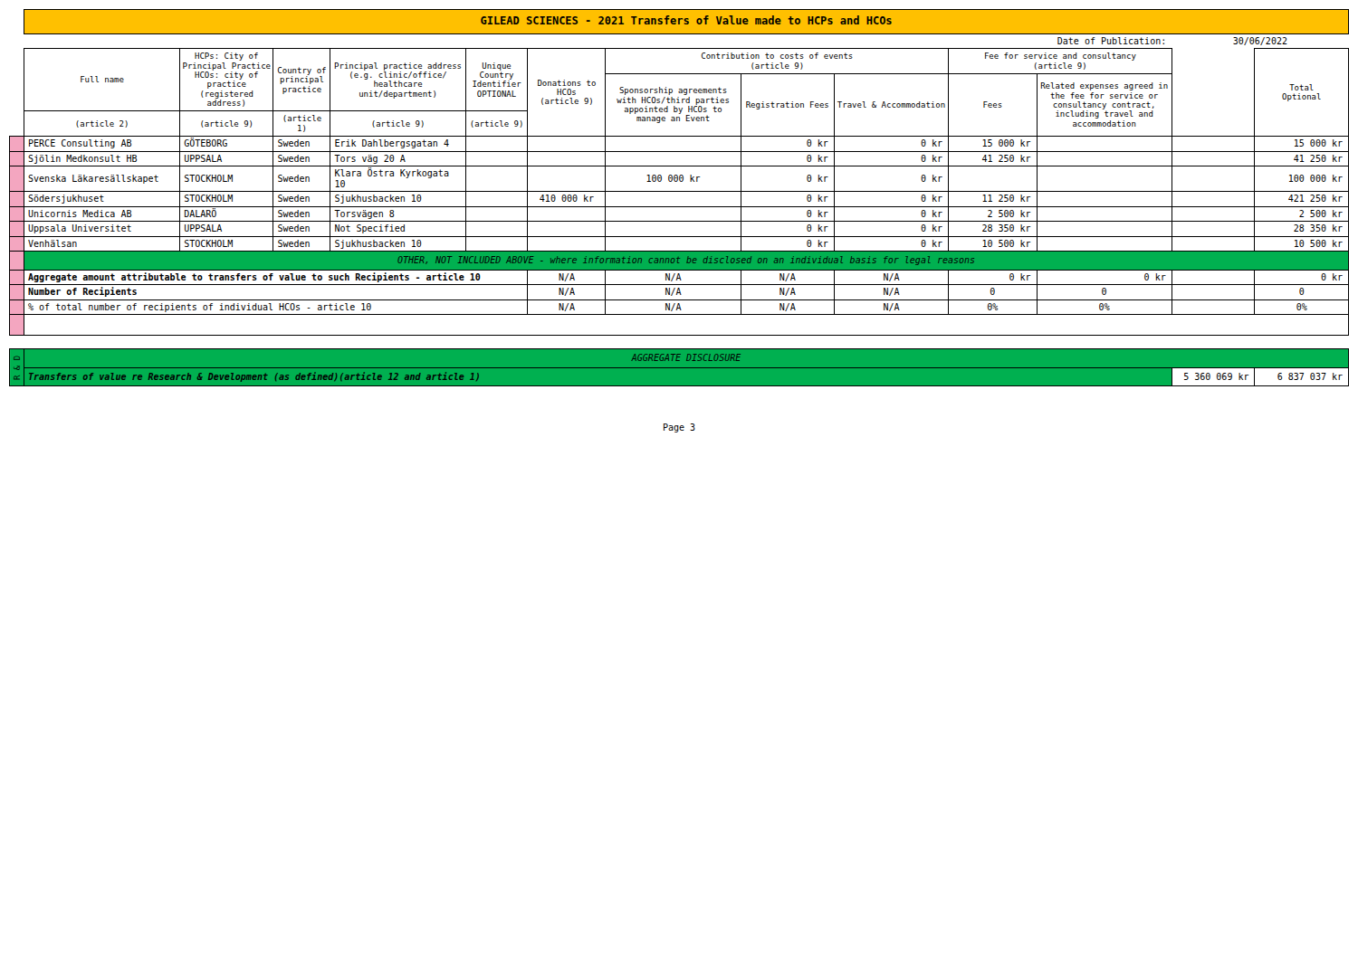| | GILEAD SCIENCES - 2021 Transfers of Value made to HCPs and HCOs |
| | Date of Publication: | 30/06/2022 |
| | Full name | HCPs: City of Principal Practice HCOs: city of practice (registered address) | Country of principal practice | Principal practice address (e.g. clinic/office/ healthcare unit/department) | Unique Country Identifier OPTIONAL | Donations to HCOs (article 9) | Contribution to costs of events (article 9) | Fee for service and consultancy (article 9) | | Total Optional |
| | Sponsorship agreements with HCOs/third parties appointed by HCOs to manage an Event | Registration Fees | Travel & Accommodation | Fees | Related expenses agreed in the fee for service or consultancy contract, including travel and accommodation | |
| | (article 2) | (article 9) | (article 1) | (article 9) | (article 9) | |
| | PERCE Consulting AB | GÖTEBORG | Sweden | Erik Dahlbergsgatan 4 | | | | 0 kr | 0 kr | 15 000 kr | | | 15 000 kr |
| | Sjölin Medkonsult HB | UPPSALA | Sweden | Tors väg 20 A | | | | 0 kr | 0 kr | 41 250 kr | | | 41 250 kr |
| | Svenska Läkaresällskapet | STOCKHOLM | Sweden | Klara Östra Kyrkogata 10 | | | 100 000 kr | 0 kr | 0 kr | | | | 100 000 kr |
| | Södersjukhuset | STOCKHOLM | Sweden | Sjukhusbacken 10 | | 410 000 kr | | 0 kr | 0 kr | 11 250 kr | | | 421 250 kr |
| | Unicornis Medica AB | DALARÖ | Sweden | Torsvägen 8 | | | | 0 kr | 0 kr | 2 500 kr | | | 2 500 kr |
| | Uppsala Universitet | UPPSALA | Sweden | Not Specified | | | | 0 kr | 0 kr | 28 350 kr | | | 28 350 kr |
| | Venhälsan | STOCKHOLM | Sweden | Sjukhusbacken 10 | | | | 0 kr | 0 kr | 10 500 kr | | | 10 500 kr |
| | OTHER, NOT INCLUDED ABOVE - where information cannot be disclosed on an individual basis for legal reasons |
| | Aggregate amount attributable to transfers of value to such Recipients - article 10 | N/A | N/A | N/A | N/A | 0 kr | 0 kr | | 0 kr |
| | Number of Recipients | N/A | N/A | N/A | N/A | 0 | 0 | | 0 |
| | % of total number of recipients of individual HCOs - article 10 | N/A | N/A | N/A | N/A | 0% | 0% | | 0% |
| R & D | AGGREGATE DISCLOSURE |
| Transfers of value re Research & Development (as defined)(article 12 and article 1) | 5 360 069 kr | 6 837 037 kr |
Page 3